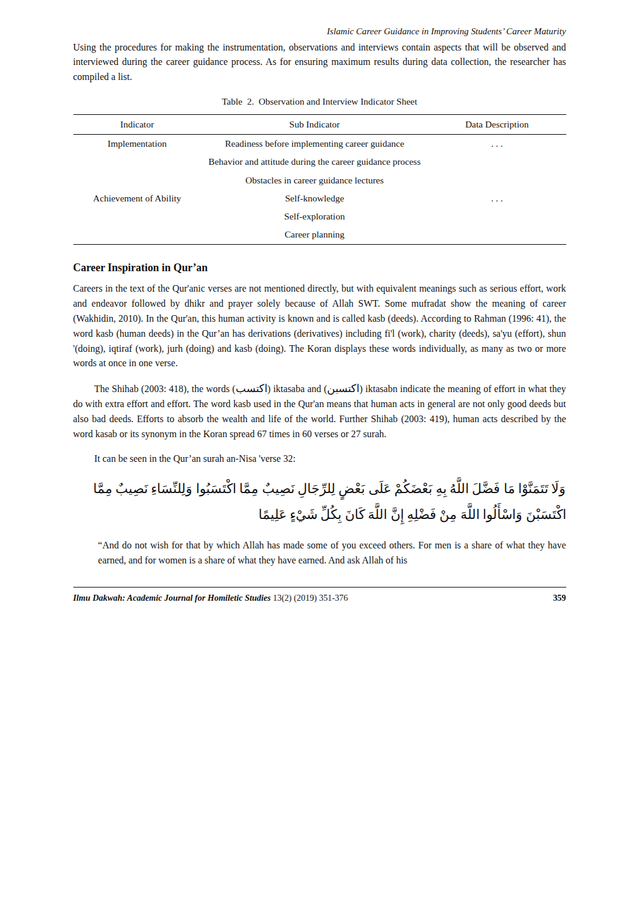Islamic Career Guidance in Improving Students’ Career Maturity
Using the procedures for making the instrumentation, observations and interviews contain aspects that will be observed and interviewed during the career guidance process. As for ensuring maximum results during data collection, the researcher has compiled a list.
Table 2. Observation and Interview Indicator Sheet
| Indicator | Sub Indicator | Data Description |
| --- | --- | --- |
| Implementation | Readiness before implementing career guidance | . . . |
| | Behavior and attitude during the career guidance process | |
| | Obstacles in career guidance lectures | |
| Achievement of Ability | Self-knowledge | . . . |
| | Self-exploration | |
| | Career planning | |
Career Inspiration in Qur’an
Careers in the text of the Qur'anic verses are not mentioned directly, but with equivalent meanings such as serious effort, work and endeavor followed by dhikr and prayer solely because of Allah SWT. Some mufradat show the meaning of career (Wakhidin, 2010). In the Qur'an, this human activity is known and is called kasb (deeds). According to Rahman (1996: 41), the word kasb (human deeds) in the Qur’an has derivations (derivatives) including fi'l (work), charity (deeds), sa'yu (effort), shun '(doing), iqtiraf (work), jurh (doing) and kasb (doing). The Koran displays these words individually, as many as two or more words at once in one verse.
The Shihab (2003: 418), the words (اكتسب) iktasaba and (اكتسبن) iktasabn indicate the meaning of effort in what they do with extra effort and effort. The word kasb used in the Qur'an means that human acts in general are not only good deeds but also bad deeds. Efforts to absorb the wealth and life of the world. Further Shihab (2003: 419), human acts described by the word kasab or its synonym in the Koran spread 67 times in 60 verses or 27 surah.
It can be seen in the Qur’an surah an-Nisa 'verse 32:
وَلَا تَتَمَنَّوْا مَا فَضَّلَ اللَّهُ بِهِ بَعْضَكُمْ عَلَى بَعْضٍ لِلرِّجَالِ نَصِيبٌ مِمَّا اكْتَسَبُوا وَلِلنِّسَاءِ نَصِيبٌ مِمَّا اكْتَسَبْنَ وَاسْأَلُوا اللَّهَ مِنْ فَضْلِهِ إِنَّ اللَّهَ كَانَ بِكُلِّ شَيْءٍ عَلِيمًا
“And do not wish for that by which Allah has made some of you exceed others. For men is a share of what they have earned, and for women is a share of what they have earned. And ask Allah of his
Ilmu Dakwah: Academic Journal for Homiletic Studies 13(2) (2019) 351-376 359